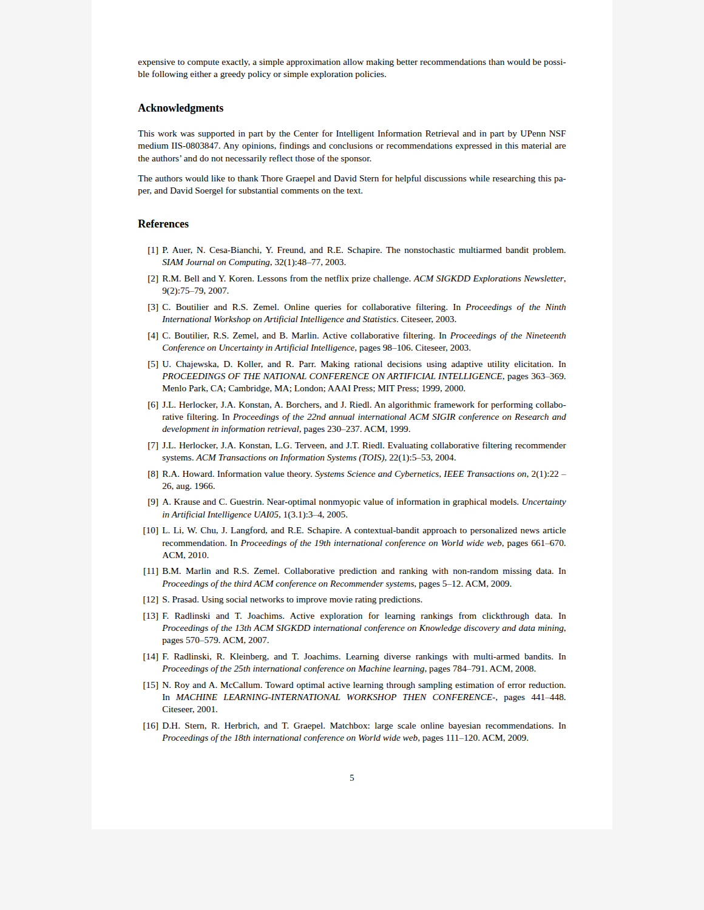expensive to compute exactly, a simple approximation allow making better recommendations than would be possible following either a greedy policy or simple exploration policies.
Acknowledgments
This work was supported in part by the Center for Intelligent Information Retrieval and in part by UPenn NSF medium IIS-0803847. Any opinions, findings and conclusions or recommendations expressed in this material are the authors’ and do not necessarily reflect those of the sponsor.
The authors would like to thank Thore Graepel and David Stern for helpful discussions while researching this paper, and David Soergel for substantial comments on the text.
References
P. Auer, N. Cesa-Bianchi, Y. Freund, and R.E. Schapire. The nonstochastic multiarmed bandit problem. SIAM Journal on Computing, 32(1):48–77, 2003.
R.M. Bell and Y. Koren. Lessons from the netflix prize challenge. ACM SIGKDD Explorations Newsletter, 9(2):75–79, 2007.
C. Boutilier and R.S. Zemel. Online queries for collaborative filtering. In Proceedings of the Ninth International Workshop on Artificial Intelligence and Statistics. Citeseer, 2003.
C. Boutilier, R.S. Zemel, and B. Marlin. Active collaborative filtering. In Proceedings of the Nineteenth Conference on Uncertainty in Artificial Intelligence, pages 98–106. Citeseer, 2003.
U. Chajewska, D. Koller, and R. Parr. Making rational decisions using adaptive utility elicitation. In PROCEEDINGS OF THE NATIONAL CONFERENCE ON ARTIFICIAL INTELLIGENCE, pages 363–369. Menlo Park, CA; Cambridge, MA; London; AAAI Press; MIT Press; 1999, 2000.
J.L. Herlocker, J.A. Konstan, A. Borchers, and J. Riedl. An algorithmic framework for performing collaborative filtering. In Proceedings of the 22nd annual international ACM SIGIR conference on Research and development in information retrieval, pages 230–237. ACM, 1999.
J.L. Herlocker, J.A. Konstan, L.G. Terveen, and J.T. Riedl. Evaluating collaborative filtering recommender systems. ACM Transactions on Information Systems (TOIS), 22(1):5–53, 2004.
R.A. Howard. Information value theory. Systems Science and Cybernetics, IEEE Transactions on, 2(1):22 –26, aug. 1966.
A. Krause and C. Guestrin. Near-optimal nonmyopic value of information in graphical models. Uncertainty in Artificial Intelligence UAI05, 1(3.1):3–4, 2005.
L. Li, W. Chu, J. Langford, and R.E. Schapire. A contextual-bandit approach to personalized news article recommendation. In Proceedings of the 19th international conference on World wide web, pages 661–670. ACM, 2010.
B.M. Marlin and R.S. Zemel. Collaborative prediction and ranking with non-random missing data. In Proceedings of the third ACM conference on Recommender systems, pages 5–12. ACM, 2009.
S. Prasad. Using social networks to improve movie rating predictions.
F. Radlinski and T. Joachims. Active exploration for learning rankings from clickthrough data. In Proceedings of the 13th ACM SIGKDD international conference on Knowledge discovery and data mining, pages 570–579. ACM, 2007.
F. Radlinski, R. Kleinberg, and T. Joachims. Learning diverse rankings with multi-armed bandits. In Proceedings of the 25th international conference on Machine learning, pages 784–791. ACM, 2008.
N. Roy and A. McCallum. Toward optimal active learning through sampling estimation of error reduction. In MACHINE LEARNING-INTERNATIONAL WORKSHOP THEN CONFERENCE-, pages 441–448. Citeseer, 2001.
D.H. Stern, R. Herbrich, and T. Graepel. Matchbox: large scale online bayesian recommendations. In Proceedings of the 18th international conference on World wide web, pages 111–120. ACM, 2009.
5